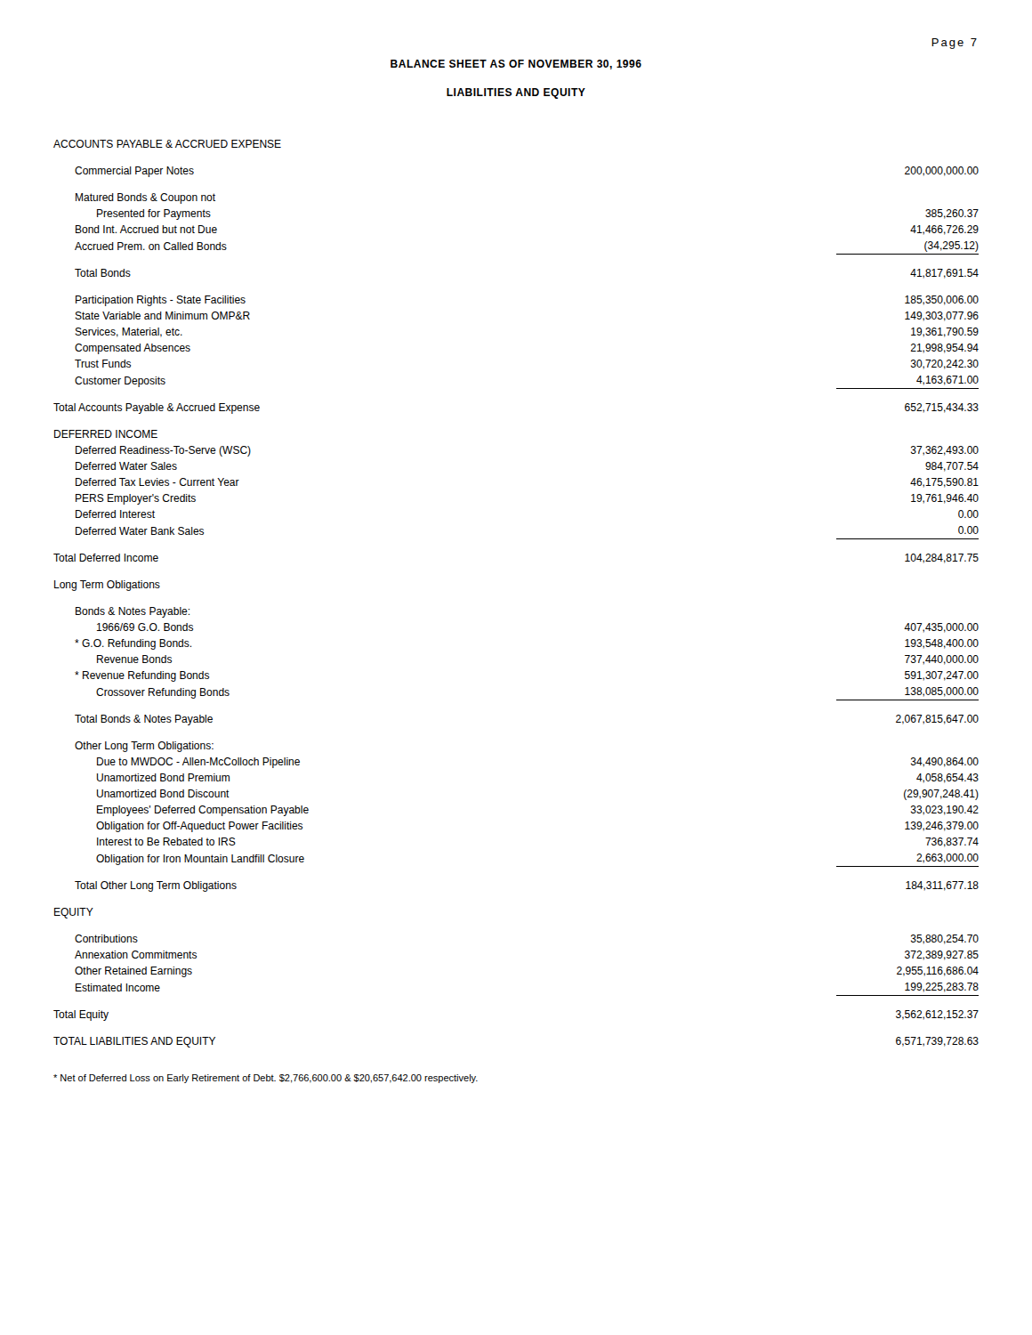Page 7
BALANCE SHEET AS OF NOVEMBER 30, 1996
LIABILITIES AND EQUITY
| ACCOUNTS PAYABLE & ACCRUED EXPENSE | |
| Commercial Paper Notes | 200,000,000.00 |
| Matured Bonds & Coupon not | |
| Presented for Payments | 385,260.37 |
| Bond Int. Accrued but not Due | 41,466,726.29 |
| Accrued Prem. on Called Bonds | (34,295.12) |
| Total Bonds | 41,817,691.54 |
| Participation Rights - State Facilities | 185,350,006.00 |
| State Variable and Minimum OMP&R | 149,303,077.96 |
| Services, Material, etc. | 19,361,790.59 |
| Compensated Absences | 21,998,954.94 |
| Trust Funds | 30,720,242.30 |
| Customer Deposits | 4,163,671.00 |
| Total Accounts Payable & Accrued Expense | 652,715,434.33 |
| DEFERRED INCOME | |
| Deferred Readiness-To-Serve (WSC) | 37,362,493.00 |
| Deferred Water Sales | 984,707.54 |
| Deferred Tax Levies - Current Year | 46,175,590.81 |
| PERS Employer's Credits | 19,761,946.40 |
| Deferred Interest | 0.00 |
| Deferred Water Bank Sales | 0.00 |
| Total Deferred Income | 104,284,817.75 |
| Long Term Obligations | |
| Bonds & Notes Payable: | |
| 1966/69 G.O. Bonds | 407,435,000.00 |
| * G.O. Refunding Bonds. | 193,548,400.00 |
| Revenue Bonds | 737,440,000.00 |
| * Revenue Refunding Bonds | 591,307,247.00 |
| Crossover Refunding Bonds | 138,085,000.00 |
| Total Bonds & Notes Payable | 2,067,815,647.00 |
| Other Long Term Obligations: | |
| Due to MWDOC - Allen-McColloch Pipeline | 34,490,864.00 |
| Unamortized Bond Premium | 4,058,654.43 |
| Unamortized Bond Discount | (29,907,248.41) |
| Employees' Deferred Compensation Payable | 33,023,190.42 |
| Obligation for Off-Aqueduct Power Facilities | 139,246,379.00 |
| Interest to Be Rebated to IRS | 736,837.74 |
| Obligation for Iron Mountain Landfill Closure | 2,663,000.00 |
| Total Other Long Term Obligations | 184,311,677.18 |
| EQUITY | |
| Contributions | 35,880,254.70 |
| Annexation Commitments | 372,389,927.85 |
| Other Retained Earnings | 2,955,116,686.04 |
| Estimated Income | 199,225,283.78 |
| Total Equity | 3,562,612,152.37 |
| TOTAL LIABILITIES AND EQUITY | 6,571,739,728.63 |
* Net of Deferred Loss on Early Retirement of Debt. $2,766,600.00 & $20,657,642.00 respectively.